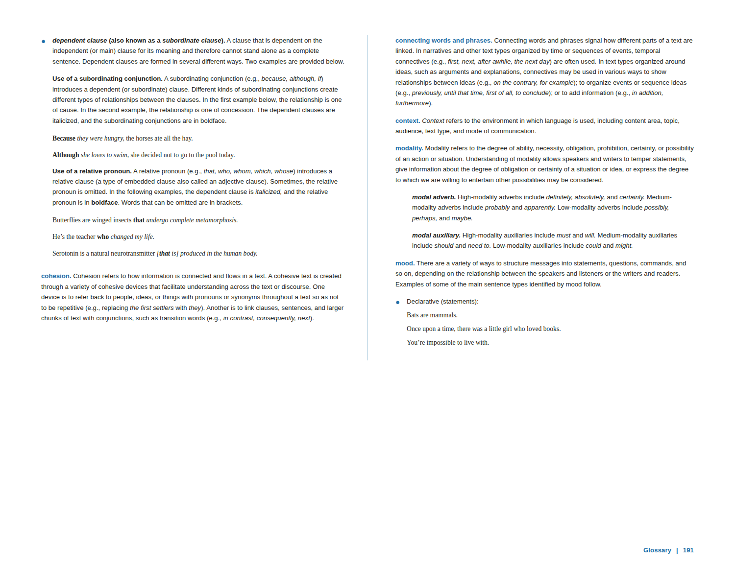●
dependent clause (also known as a subordinate clause). A clause that is dependent on the independent (or main) clause for its meaning and therefore cannot stand alone as a complete sentence. Dependent clauses are formed in several different ways. Two examples are provided below.
Use of a subordinating conjunction. A subordinating conjunction (e.g., because, although, if) introduces a dependent (or subordinate) clause. Different kinds of subordinating conjunctions create different types of relationships between the clauses. In the first example below, the relationship is one of cause. In the second example, the relationship is one of concession. The dependent clauses are italicized, and the subordinating conjunctions are in boldface.
Because they were hungry, the horses ate all the hay.
Although she loves to swim, she decided not to go to the pool today.
Use of a relative pronoun. A relative pronoun (e.g., that, who, whom, which, whose) introduces a relative clause (a type of embedded clause also called an adjective clause). Sometimes, the relative pronoun is omitted. In the following examples, the dependent clause is italicized, and the relative pronoun is in boldface. Words that can be omitted are in brackets.
Butterflies are winged insects that undergo complete metamorphosis.
He’s the teacher who changed my life.
Serotonin is a natural neurotransmitter [that is] produced in the human body.
cohesion. Cohesion refers to how information is connected and flows in a text. A cohesive text is created through a variety of cohesive devices that facilitate understanding across the text or discourse. One device is to refer back to people, ideas, or things with pronouns or synonyms throughout a text so as not to be repetitive (e.g., replacing the first settlers with they). Another is to link clauses, sentences, and larger chunks of text with conjunctions, such as transition words (e.g., in contrast, consequently, next).
connecting words and phrases. Connecting words and phrases signal how different parts of a text are linked. In narratives and other text types organized by time or sequences of events, temporal connectives (e.g., first, next, after awhile, the next day) are often used. In text types organized around ideas, such as arguments and explanations, connectives may be used in various ways to show relationships between ideas (e.g., on the contrary, for example); to organize events or sequence ideas (e.g., previously, until that time, first of all, to conclude); or to add information (e.g., in addition, furthermore).
context. Context refers to the environment in which language is used, including content area, topic, audience, text type, and mode of communication.
modality. Modality refers to the degree of ability, necessity, obligation, prohibition, certainty, or possibility of an action or situation. Understanding of modality allows speakers and writers to temper statements, give information about the degree of obligation or certainty of a situation or idea, or express the degree to which we are willing to entertain other possibilities may be considered.
modal adverb. High-modality adverbs include definitely, absolutely, and certainly. Medium-modality adverbs include probably and apparently. Low-modality adverbs include possibly, perhaps, and maybe.
modal auxiliary. High-modality auxiliaries include must and will. Medium-modality auxiliaries include should and need to. Low-modality auxiliaries include could and might.
mood. There are a variety of ways to structure messages into statements, questions, commands, and so on, depending on the relationship between the speakers and listeners or the writers and readers. Examples of some of the main sentence types identified by mood follow.
●
Declarative (statements):
Bats are mammals.
Once upon a time, there was a little girl who loved books.
You’re impossible to live with.
Glossary | 191